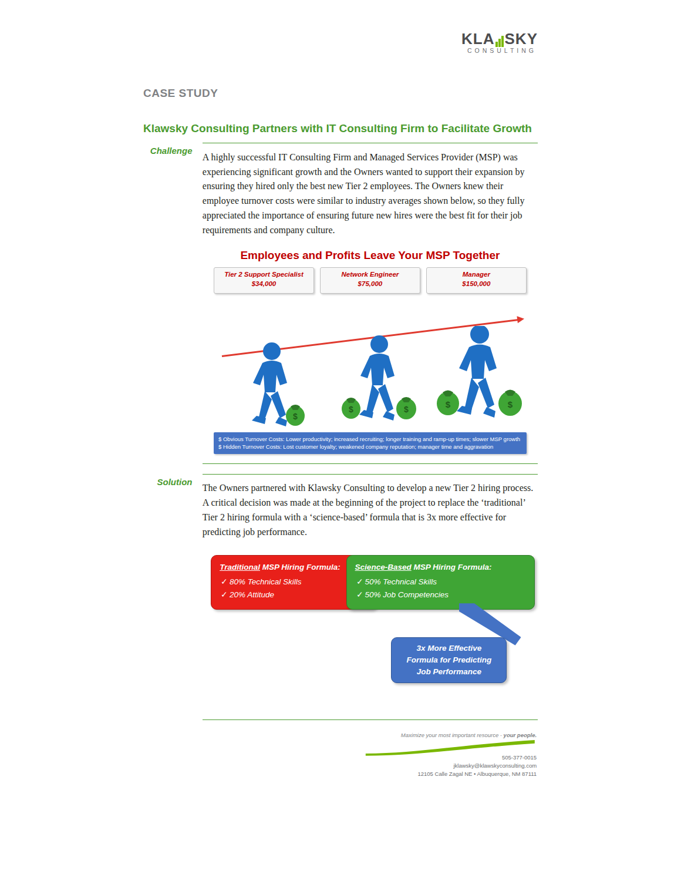KLA SKY
CONSULTING
CASE STUDY
Klawsky Consulting Partners with IT Consulting Firm to Facilitate Growth
Challenge
A highly successful IT Consulting Firm and Managed Services Provider (MSP) was experiencing significant growth and the Owners wanted to support their expansion by ensuring they hired only the best new Tier 2 employees. The Owners knew their employee turnover costs were similar to industry averages shown below, so they fully appreciated the importance of ensuring future new hires were the best fit for their job requirements and company culture.
Employees and Profits Leave Your MSP Together
Tier 2 Support Specialist
$34,000
Network Engineer
$75,000
Manager
$150,000
$
$ $
$ $
$ Obvious Turnover Costs: Lower productivity; increased recruiting; longer training and ramp-up times; slower MSP growth
$ Hidden Turnover Costs: Lost customer loyalty; weakened company reputation; manager time and aggravation
Solution
The Owners partnered with Klawsky Consulting to develop a new Tier 2 hiring process. A critical decision was made at the beginning of the project to replace the ‘traditional’ Tier 2 hiring formula with a ‘science-based’ formula that is 3x more effective for predicting job performance.
Traditional MSP Hiring Formula:
80% Technical Skills
20% Attitude
Science-Based MSP Hiring Formula:
50% Technical Skills
50% Job Competencies
3x More Effective
Formula for Predicting
Job Performance
Maximize your most important resource - your people.
505-377-0015
jklawsky@klawskyconsulting.com
12105 Calle Zagal NE • Albuquerque, NM 87111